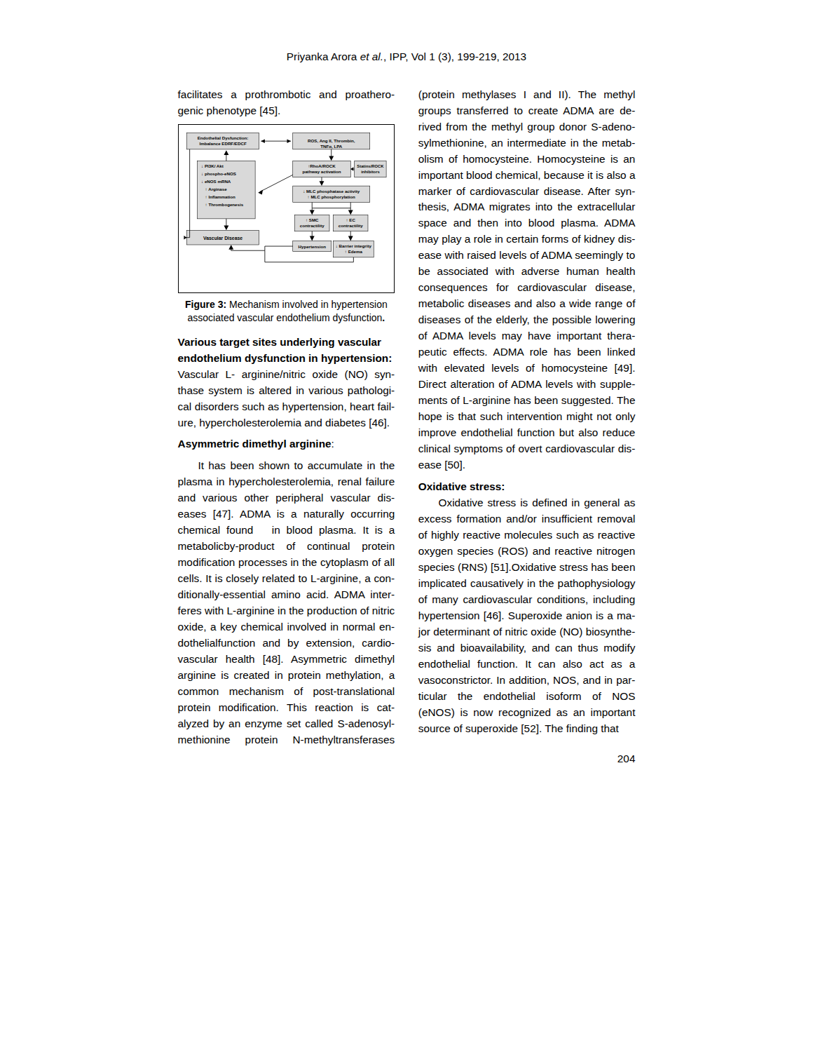Priyanka Arora et al., IPP, Vol 1 (3), 199-219, 2013
facilitates a prothrombotic and proatherogenic phenotype [45].
Endothelial Dysfunction: Imbalance EDRF/EDCF ROS, Ang II, Thrombin, TNFα, LPA ↑RhoA/ROCK pathway activation Statins/ROCK inhibitors ↓ PI3K/ Akt ↓ phospho-eNOS ↓ eNOS mRNA ↑ Arginase ↑ Inflammation ↑ Thrombogenesis ↓ MLC phosphatase activity ↑ MLC phosphorylation ↑ SMC contractility ↑ EC contractility Hypertension ↓ Barrier integrity ↑ Edema Vascular Disease
Figure 3: Mechanism involved in hypertension associated vascular endothelium dysfunction.
Various target sites underlying vascular endothelium dysfunction in hypertension:
Vascular L- arginine/nitric oxide (NO) synthase system is altered in various pathological disorders such as hypertension, heart failure, hypercholesterolemia and diabetes [46].
Asymmetric dimethyl arginine
:
It has been shown to accumulate in the plasma in hypercholesterolemia, renal failure and various other peripheral vascular diseases [47]. ADMA is a naturally occurring chemical found in blood plasma. It is a metabolicby-product of continual protein modification processes in the cytoplasm of all cells. It is closely related to L-arginine, a conditionally-essential amino acid. ADMA interferes with L-arginine in the production of nitric oxide, a key chemical involved in normal endothelialfunction and by extension, cardiovascular health [48]. Asymmetric dimethyl arginine is created in protein methylation, a common mechanism of post-translational protein modification. This reaction is catalyzed by an enzyme set called S-adenosylmethionine protein N-methyltransferases (protein methylases I and II). The methyl groups transferred to create ADMA are derived from the methyl group donor S-adenosylmethionine, an intermediate in the metabolism of homocysteine. Homocysteine is an important blood chemical, because it is also a marker of cardiovascular disease. After synthesis, ADMA migrates into the extracellular space and then into blood plasma. ADMA may play a role in certain forms of kidney disease with raised levels of ADMA seemingly to be associated with adverse human health consequences for cardiovascular disease, metabolic diseases and also a wide range of diseases of the elderly, the possible lowering of ADMA levels may have important therapeutic effects. ADMA role has been linked with elevated levels of homocysteine [49]. Direct alteration of ADMA levels with supplements of L-arginine has been suggested. The hope is that such intervention might not only improve endothelial function but also reduce clinical symptoms of overt cardiovascular disease [50].
Oxidative stress:
Oxidative stress is defined in general as excess formation and/or insufficient removal of highly reactive molecules such as reactive oxygen species (ROS) and reactive nitrogen species (RNS) [51].Oxidative stress has been implicated causatively in the pathophysiology of many cardiovascular conditions, including hypertension [46]. Superoxide anion is a major determinant of nitric oxide (NO) biosynthesis and bioavailability, and can thus modify endothelial function. It can also act as a vasoconstrictor. In addition, NOS, and in particular the endothelial isoform of NOS (eNOS) is now recognized as an important source of superoxide [52]. The finding that
204